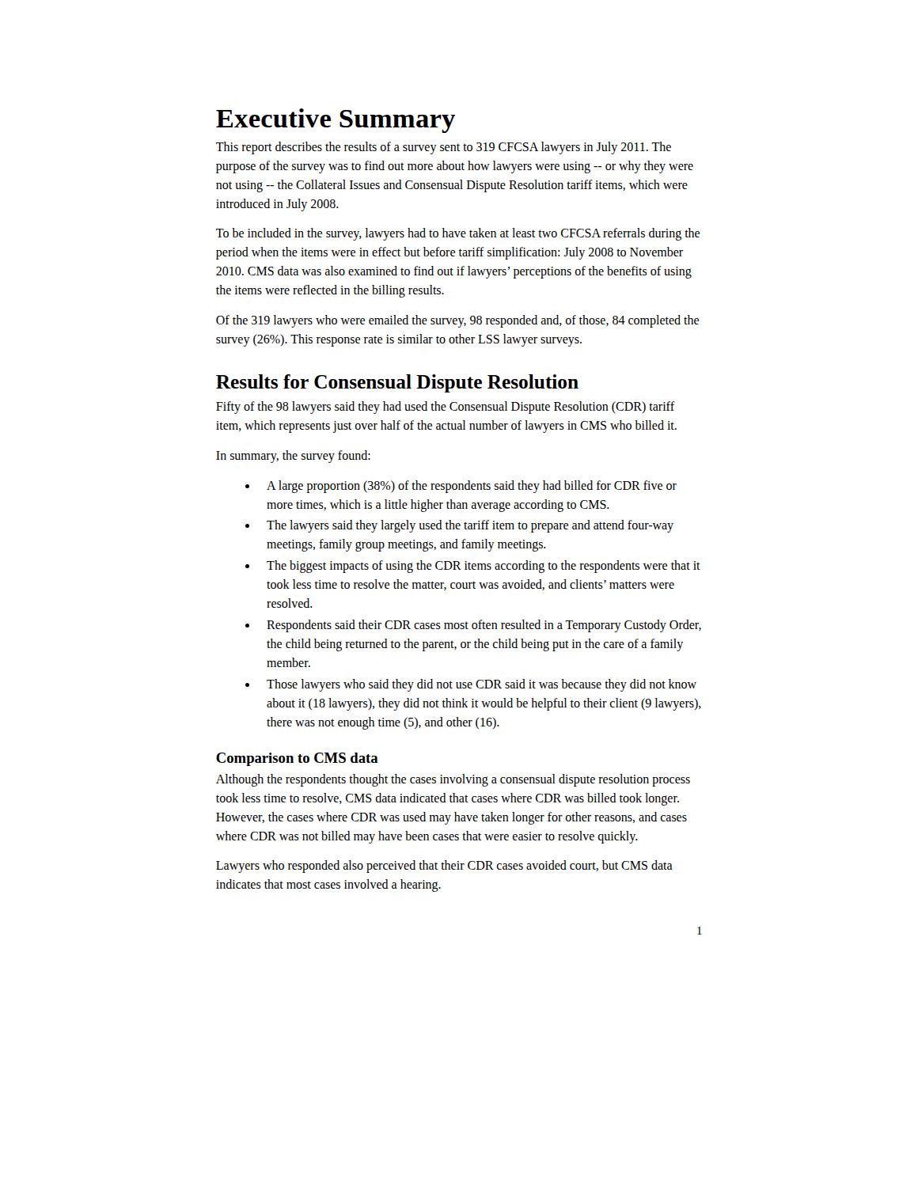Executive Summary
This report describes the results of a survey sent to 319 CFCSA lawyers in July 2011. The purpose of the survey was to find out more about how lawyers were using -- or why they were not using -- the Collateral Issues and Consensual Dispute Resolution tariff items, which were introduced in July 2008.
To be included in the survey, lawyers had to have taken at least two CFCSA referrals during the period when the items were in effect but before tariff simplification: July 2008 to November 2010. CMS data was also examined to find out if lawyers’ perceptions of the benefits of using the items were reflected in the billing results.
Of the 319 lawyers who were emailed the survey, 98 responded and, of those, 84 completed the survey (26%). This response rate is similar to other LSS lawyer surveys.
Results for Consensual Dispute Resolution
Fifty of the 98 lawyers said they had used the Consensual Dispute Resolution (CDR) tariff item, which represents just over half of the actual number of lawyers in CMS who billed it.
In summary, the survey found:
A large proportion (38%) of the respondents said they had billed for CDR five or more times, which is a little higher than average according to CMS.
The lawyers said they largely used the tariff item to prepare and attend four-way meetings, family group meetings, and family meetings.
The biggest impacts of using the CDR items according to the respondents were that it took less time to resolve the matter, court was avoided, and clients’ matters were resolved.
Respondents said their CDR cases most often resulted in a Temporary Custody Order, the child being returned to the parent, or the child being put in the care of a family member.
Those lawyers who said they did not use CDR said it was because they did not know about it (18 lawyers), they did not think it would be helpful to their client (9 lawyers), there was not enough time (5), and other (16).
Comparison to CMS data
Although the respondents thought the cases involving a consensual dispute resolution process took less time to resolve, CMS data indicated that cases where CDR was billed took longer. However, the cases where CDR was used may have taken longer for other reasons, and cases where CDR was not billed may have been cases that were easier to resolve quickly.
Lawyers who responded also perceived that their CDR cases avoided court, but CMS data indicates that most cases involved a hearing.
1